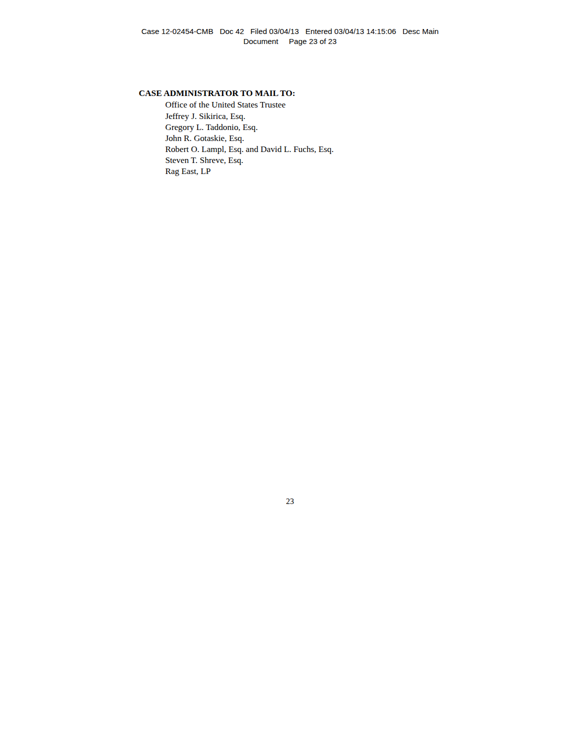Case 12-02454-CMB Doc 42 Filed 03/04/13 Entered 03/04/13 14:15:06 Desc Main Document Page 23 of 23
CASE ADMINISTRATOR TO MAIL TO:
Office of the United States Trustee
Jeffrey J. Sikirica, Esq.
Gregory L. Taddonio, Esq.
John R. Gotaskie, Esq.
Robert O. Lampl, Esq. and David L. Fuchs, Esq.
Steven T. Shreve, Esq.
Rag East, LP
23